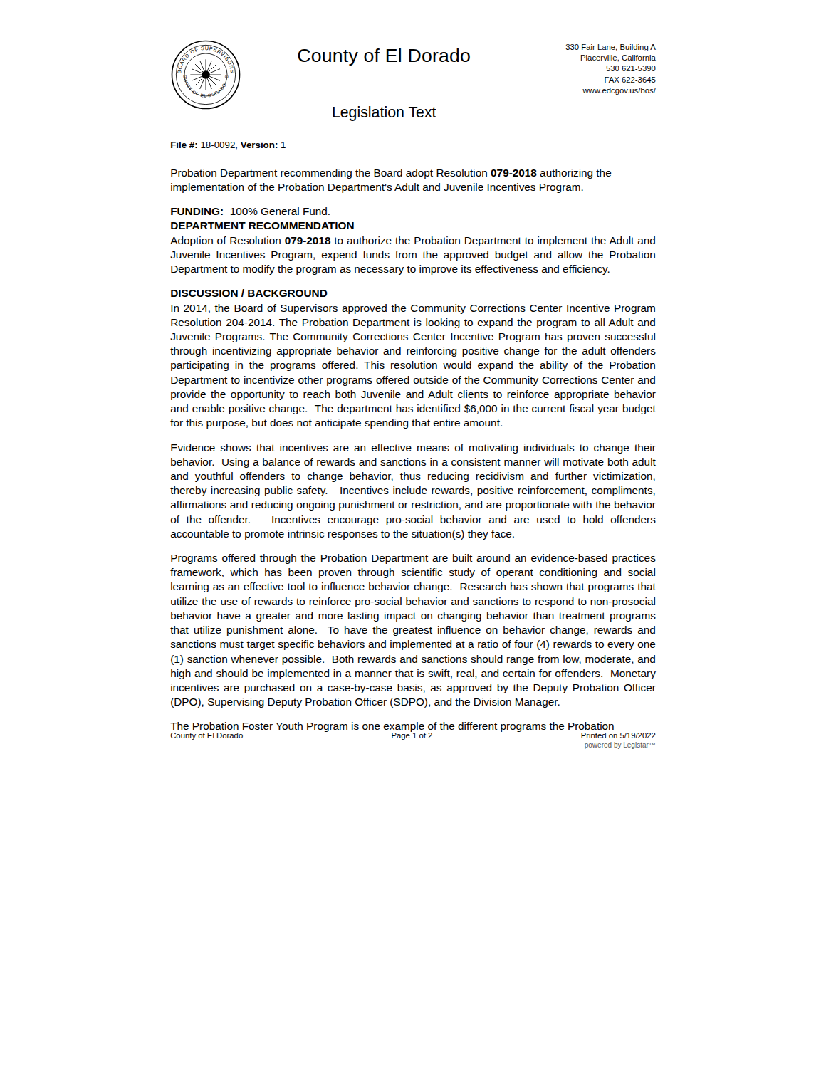BOARD OF SUPERVISORS COUNTY OF EL DORADO · CA
County of El Dorado
Legislation Text
330 Fair Lane, Building A
Placerville, California
530 621-5390
FAX 622-3645
www.edcgov.us/bos/
File #: 18-0092, Version: 1
Probation Department recommending the Board adopt Resolution 079-2018 authorizing the implementation of the Probation Department's Adult and Juvenile Incentives Program.
FUNDING: 100% General Fund.
DEPARTMENT RECOMMENDATION
Adoption of Resolution 079-2018 to authorize the Probation Department to implement the Adult and Juvenile Incentives Program, expend funds from the approved budget and allow the Probation Department to modify the program as necessary to improve its effectiveness and efficiency.
DISCUSSION / BACKGROUND
In 2014, the Board of Supervisors approved the Community Corrections Center Incentive Program Resolution 204-2014. The Probation Department is looking to expand the program to all Adult and Juvenile Programs. The Community Corrections Center Incentive Program has proven successful through incentivizing appropriate behavior and reinforcing positive change for the adult offenders participating in the programs offered. This resolution would expand the ability of the Probation Department to incentivize other programs offered outside of the Community Corrections Center and provide the opportunity to reach both Juvenile and Adult clients to reinforce appropriate behavior and enable positive change. The department has identified $6,000 in the current fiscal year budget for this purpose, but does not anticipate spending that entire amount.
Evidence shows that incentives are an effective means of motivating individuals to change their behavior. Using a balance of rewards and sanctions in a consistent manner will motivate both adult and youthful offenders to change behavior, thus reducing recidivism and further victimization, thereby increasing public safety. Incentives include rewards, positive reinforcement, compliments, affirmations and reducing ongoing punishment or restriction, and are proportionate with the behavior of the offender. Incentives encourage pro-social behavior and are used to hold offenders accountable to promote intrinsic responses to the situation(s) they face.
Programs offered through the Probation Department are built around an evidence-based practices framework, which has been proven through scientific study of operant conditioning and social learning as an effective tool to influence behavior change. Research has shown that programs that utilize the use of rewards to reinforce pro-social behavior and sanctions to respond to non-prosocial behavior have a greater and more lasting impact on changing behavior than treatment programs that utilize punishment alone. To have the greatest influence on behavior change, rewards and sanctions must target specific behaviors and implemented at a ratio of four (4) rewards to every one (1) sanction whenever possible. Both rewards and sanctions should range from low, moderate, and high and should be implemented in a manner that is swift, real, and certain for offenders. Monetary incentives are purchased on a case-by-case basis, as approved by the Deputy Probation Officer (DPO), Supervising Deputy Probation Officer (SDPO), and the Division Manager.
The Probation Foster Youth Program is one example of the different programs the Probation
County of El Dorado
Page 1 of 2
Printed on 5/19/2022
powered by Legistar™